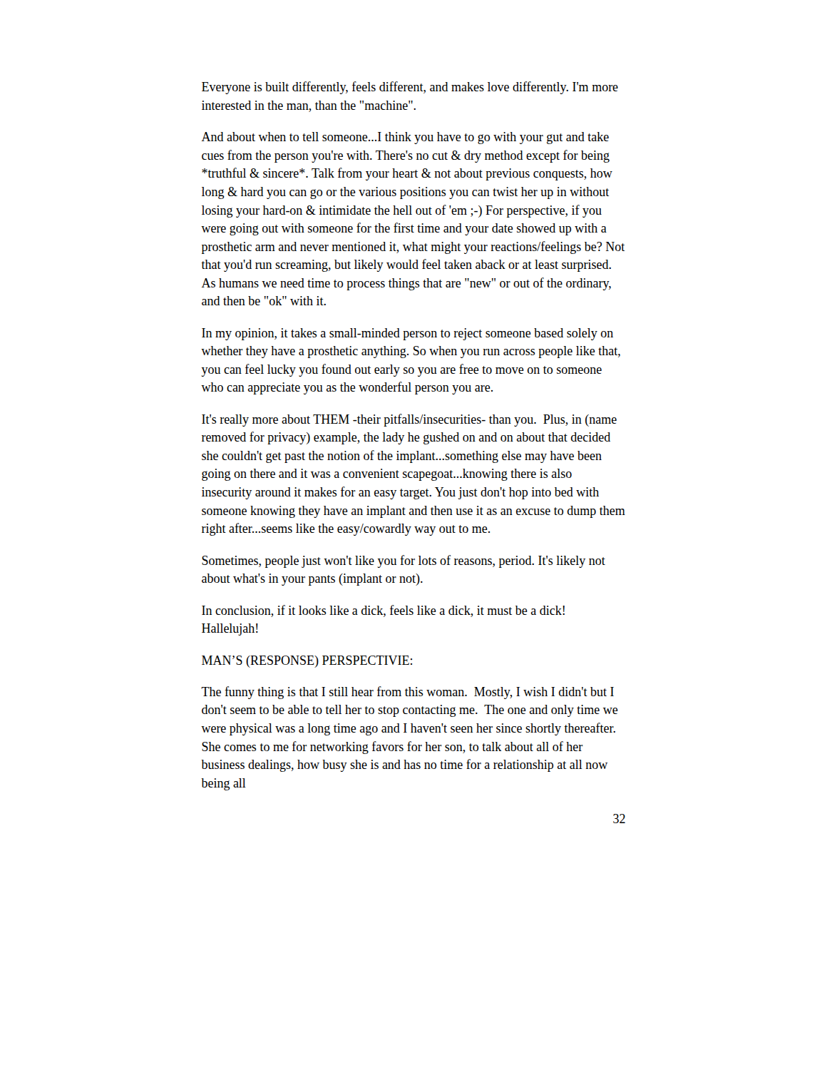Everyone is built differently, feels different, and makes love differently. I'm more interested in the man, than the "machine".
And about when to tell someone...I think you have to go with your gut and take cues from the person you're with. There's no cut & dry method except for being *truthful & sincere*. Talk from your heart & not about previous conquests, how long & hard you can go or the various positions you can twist her up in without losing your hard-on & intimidate the hell out of 'em ;-) For perspective, if you were going out with someone for the first time and your date showed up with a prosthetic arm and never mentioned it, what might your reactions/feelings be? Not that you'd run screaming, but likely would feel taken aback or at least surprised. As humans we need time to process things that are "new" or out of the ordinary, and then be "ok" with it.
In my opinion, it takes a small-minded person to reject someone based solely on whether they have a prosthetic anything. So when you run across people like that, you can feel lucky you found out early so you are free to move on to someone who can appreciate you as the wonderful person you are.
It's really more about THEM -their pitfalls/insecurities- than you. Plus, in (name removed for privacy) example, the lady he gushed on and on about that decided she couldn't get past the notion of the implant...something else may have been going on there and it was a convenient scapegoat...knowing there is also insecurity around it makes for an easy target. You just don't hop into bed with someone knowing they have an implant and then use it as an excuse to dump them right after...seems like the easy/cowardly way out to me.
Sometimes, people just won't like you for lots of reasons, period. It's likely not about what's in your pants (implant or not).
In conclusion, if it looks like a dick, feels like a dick, it must be a dick! Hallelujah!
MAN’S (RESPONSE) PERSPECTIVIE:
The funny thing is that I still hear from this woman. Mostly, I wish I didn't but I don't seem to be able to tell her to stop contacting me. The one and only time we were physical was a long time ago and I haven't seen her since shortly thereafter. She comes to me for networking favors for her son, to talk about all of her business dealings, how busy she is and has no time for a relationship at all now being all
32